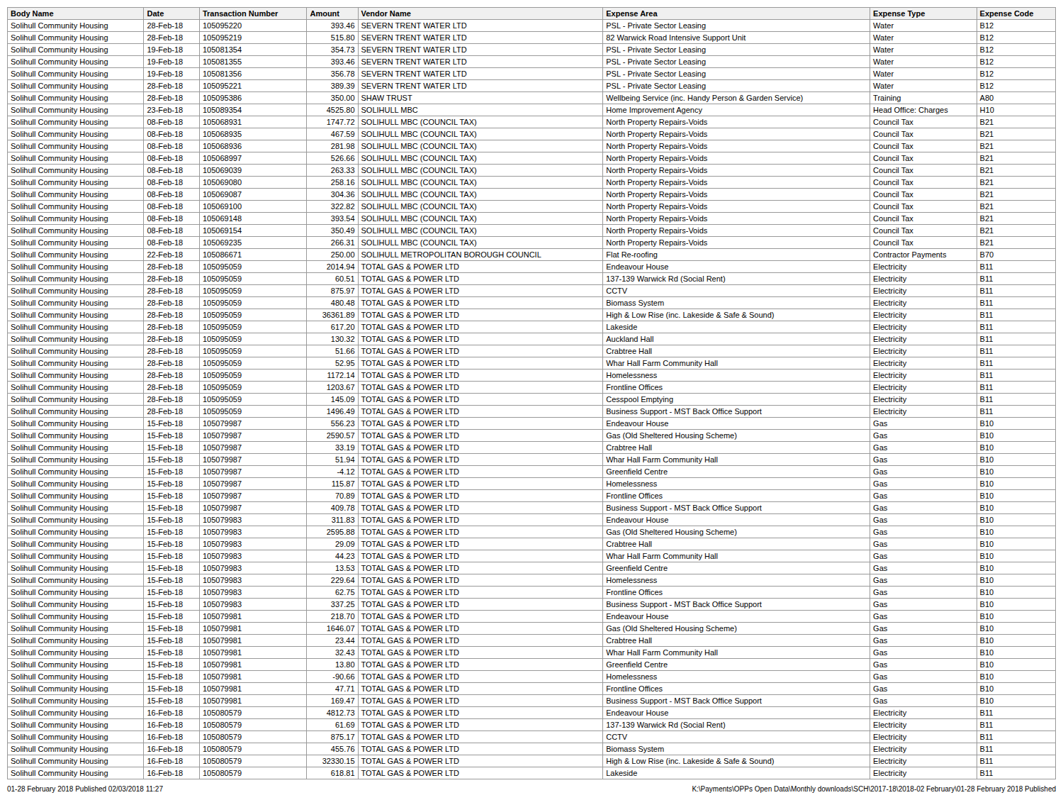| Body Name | Date | Transaction Number | Amount | Vendor Name | Expense Area | Expense Type | Expense Code |
| --- | --- | --- | --- | --- | --- | --- | --- |
| Solihull Community Housing | 28-Feb-18 | 105095220 | 393.46 | SEVERN TRENT WATER LTD | PSL - Private Sector Leasing | Water | B12 |
| Solihull Community Housing | 28-Feb-18 | 105095219 | 515.80 | SEVERN TRENT WATER LTD | 82 Warwick Road Intensive Support Unit | Water | B12 |
| Solihull Community Housing | 19-Feb-18 | 105081354 | 354.73 | SEVERN TRENT WATER LTD | PSL - Private Sector Leasing | Water | B12 |
| Solihull Community Housing | 19-Feb-18 | 105081355 | 393.46 | SEVERN TRENT WATER LTD | PSL - Private Sector Leasing | Water | B12 |
| Solihull Community Housing | 19-Feb-18 | 105081356 | 356.78 | SEVERN TRENT WATER LTD | PSL - Private Sector Leasing | Water | B12 |
| Solihull Community Housing | 28-Feb-18 | 105095221 | 389.39 | SEVERN TRENT WATER LTD | PSL - Private Sector Leasing | Water | B12 |
| Solihull Community Housing | 28-Feb-18 | 105095386 | 350.00 | SHAW TRUST | Wellbeing Service (inc. Handy Person & Garden Service) | Training | A80 |
| Solihull Community Housing | 23-Feb-18 | 105089354 | 4525.80 | SOLIHULL MBC | Home Improvement Agency | Head Office: Charges | H10 |
| Solihull Community Housing | 08-Feb-18 | 105068931 | 1747.72 | SOLIHULL MBC (COUNCIL TAX) | North Property Repairs-Voids | Council Tax | B21 |
| Solihull Community Housing | 08-Feb-18 | 105068935 | 467.59 | SOLIHULL MBC (COUNCIL TAX) | North Property Repairs-Voids | Council Tax | B21 |
| Solihull Community Housing | 08-Feb-18 | 105068936 | 281.98 | SOLIHULL MBC (COUNCIL TAX) | North Property Repairs-Voids | Council Tax | B21 |
| Solihull Community Housing | 08-Feb-18 | 105068997 | 526.66 | SOLIHULL MBC (COUNCIL TAX) | North Property Repairs-Voids | Council Tax | B21 |
| Solihull Community Housing | 08-Feb-18 | 105069039 | 263.33 | SOLIHULL MBC (COUNCIL TAX) | North Property Repairs-Voids | Council Tax | B21 |
| Solihull Community Housing | 08-Feb-18 | 105069080 | 258.16 | SOLIHULL MBC (COUNCIL TAX) | North Property Repairs-Voids | Council Tax | B21 |
| Solihull Community Housing | 08-Feb-18 | 105069087 | 304.36 | SOLIHULL MBC (COUNCIL TAX) | North Property Repairs-Voids | Council Tax | B21 |
| Solihull Community Housing | 08-Feb-18 | 105069100 | 322.82 | SOLIHULL MBC (COUNCIL TAX) | North Property Repairs-Voids | Council Tax | B21 |
| Solihull Community Housing | 08-Feb-18 | 105069148 | 393.54 | SOLIHULL MBC (COUNCIL TAX) | North Property Repairs-Voids | Council Tax | B21 |
| Solihull Community Housing | 08-Feb-18 | 105069154 | 350.49 | SOLIHULL MBC (COUNCIL TAX) | North Property Repairs-Voids | Council Tax | B21 |
| Solihull Community Housing | 08-Feb-18 | 105069235 | 266.31 | SOLIHULL MBC (COUNCIL TAX) | North Property Repairs-Voids | Council Tax | B21 |
| Solihull Community Housing | 22-Feb-18 | 105086671 | 250.00 | SOLIHULL METROPOLITAN BOROUGH COUNCIL | Flat Re-roofing | Contractor Payments | B70 |
| Solihull Community Housing | 28-Feb-18 | 105095059 | 2014.94 | TOTAL GAS & POWER LTD | Endeavour House | Electricity | B11 |
| Solihull Community Housing | 28-Feb-18 | 105095059 | 60.51 | TOTAL GAS & POWER LTD | 137-139 Warwick Rd (Social Rent) | Electricity | B11 |
| Solihull Community Housing | 28-Feb-18 | 105095059 | 875.97 | TOTAL GAS & POWER LTD | CCTV | Electricity | B11 |
| Solihull Community Housing | 28-Feb-18 | 105095059 | 480.48 | TOTAL GAS & POWER LTD | Biomass System | Electricity | B11 |
| Solihull Community Housing | 28-Feb-18 | 105095059 | 36361.89 | TOTAL GAS & POWER LTD | High & Low Rise (inc. Lakeside & Safe & Sound) | Electricity | B11 |
| Solihull Community Housing | 28-Feb-18 | 105095059 | 617.20 | TOTAL GAS & POWER LTD | Lakeside | Electricity | B11 |
| Solihull Community Housing | 28-Feb-18 | 105095059 | 130.32 | TOTAL GAS & POWER LTD | Auckland Hall | Electricity | B11 |
| Solihull Community Housing | 28-Feb-18 | 105095059 | 51.66 | TOTAL GAS & POWER LTD | Crabtree Hall | Electricity | B11 |
| Solihull Community Housing | 28-Feb-18 | 105095059 | 52.95 | TOTAL GAS & POWER LTD | Whar Hall Farm Community Hall | Electricity | B11 |
| Solihull Community Housing | 28-Feb-18 | 105095059 | 1172.14 | TOTAL GAS & POWER LTD | Homelessness | Electricity | B11 |
| Solihull Community Housing | 28-Feb-18 | 105095059 | 1203.67 | TOTAL GAS & POWER LTD | Frontline Offices | Electricity | B11 |
| Solihull Community Housing | 28-Feb-18 | 105095059 | 145.09 | TOTAL GAS & POWER LTD | Cesspool Emptying | Electricity | B11 |
| Solihull Community Housing | 28-Feb-18 | 105095059 | 1496.49 | TOTAL GAS & POWER LTD | Business Support - MST Back Office Support | Electricity | B11 |
| Solihull Community Housing | 15-Feb-18 | 105079987 | 556.23 | TOTAL GAS & POWER LTD | Endeavour House | Gas | B10 |
| Solihull Community Housing | 15-Feb-18 | 105079987 | 2590.57 | TOTAL GAS & POWER LTD | Gas (Old Sheltered Housing Scheme) | Gas | B10 |
| Solihull Community Housing | 15-Feb-18 | 105079987 | 33.19 | TOTAL GAS & POWER LTD | Crabtree Hall | Gas | B10 |
| Solihull Community Housing | 15-Feb-18 | 105079987 | 51.94 | TOTAL GAS & POWER LTD | Whar Hall Farm Community Hall | Gas | B10 |
| Solihull Community Housing | 15-Feb-18 | 105079987 | -4.12 | TOTAL GAS & POWER LTD | Greenfield Centre | Gas | B10 |
| Solihull Community Housing | 15-Feb-18 | 105079987 | 115.87 | TOTAL GAS & POWER LTD | Homelessness | Gas | B10 |
| Solihull Community Housing | 15-Feb-18 | 105079987 | 70.89 | TOTAL GAS & POWER LTD | Frontline Offices | Gas | B10 |
| Solihull Community Housing | 15-Feb-18 | 105079987 | 409.78 | TOTAL GAS & POWER LTD | Business Support - MST Back Office Support | Gas | B10 |
| Solihull Community Housing | 15-Feb-18 | 105079983 | 311.83 | TOTAL GAS & POWER LTD | Endeavour House | Gas | B10 |
| Solihull Community Housing | 15-Feb-18 | 105079983 | 2595.88 | TOTAL GAS & POWER LTD | Gas (Old Sheltered Housing Scheme) | Gas | B10 |
| Solihull Community Housing | 15-Feb-18 | 105079983 | 29.09 | TOTAL GAS & POWER LTD | Crabtree Hall | Gas | B10 |
| Solihull Community Housing | 15-Feb-18 | 105079983 | 44.23 | TOTAL GAS & POWER LTD | Whar Hall Farm Community Hall | Gas | B10 |
| Solihull Community Housing | 15-Feb-18 | 105079983 | 13.53 | TOTAL GAS & POWER LTD | Greenfield Centre | Gas | B10 |
| Solihull Community Housing | 15-Feb-18 | 105079983 | 229.64 | TOTAL GAS & POWER LTD | Homelessness | Gas | B10 |
| Solihull Community Housing | 15-Feb-18 | 105079983 | 62.75 | TOTAL GAS & POWER LTD | Frontline Offices | Gas | B10 |
| Solihull Community Housing | 15-Feb-18 | 105079983 | 337.25 | TOTAL GAS & POWER LTD | Business Support - MST Back Office Support | Gas | B10 |
| Solihull Community Housing | 15-Feb-18 | 105079981 | 218.70 | TOTAL GAS & POWER LTD | Endeavour House | Gas | B10 |
| Solihull Community Housing | 15-Feb-18 | 105079981 | 1646.07 | TOTAL GAS & POWER LTD | Gas (Old Sheltered Housing Scheme) | Gas | B10 |
| Solihull Community Housing | 15-Feb-18 | 105079981 | 23.44 | TOTAL GAS & POWER LTD | Crabtree Hall | Gas | B10 |
| Solihull Community Housing | 15-Feb-18 | 105079981 | 32.43 | TOTAL GAS & POWER LTD | Whar Hall Farm Community Hall | Gas | B10 |
| Solihull Community Housing | 15-Feb-18 | 105079981 | 13.80 | TOTAL GAS & POWER LTD | Greenfield Centre | Gas | B10 |
| Solihull Community Housing | 15-Feb-18 | 105079981 | -90.66 | TOTAL GAS & POWER LTD | Homelessness | Gas | B10 |
| Solihull Community Housing | 15-Feb-18 | 105079981 | 47.71 | TOTAL GAS & POWER LTD | Frontline Offices | Gas | B10 |
| Solihull Community Housing | 15-Feb-18 | 105079981 | 169.47 | TOTAL GAS & POWER LTD | Business Support - MST Back Office Support | Gas | B10 |
| Solihull Community Housing | 16-Feb-18 | 105080579 | 4812.73 | TOTAL GAS & POWER LTD | Endeavour House | Electricity | B11 |
| Solihull Community Housing | 16-Feb-18 | 105080579 | 61.69 | TOTAL GAS & POWER LTD | 137-139 Warwick Rd (Social Rent) | Electricity | B11 |
| Solihull Community Housing | 16-Feb-18 | 105080579 | 875.17 | TOTAL GAS & POWER LTD | CCTV | Electricity | B11 |
| Solihull Community Housing | 16-Feb-18 | 105080579 | 455.76 | TOTAL GAS & POWER LTD | Biomass System | Electricity | B11 |
| Solihull Community Housing | 16-Feb-18 | 105080579 | 32330.15 | TOTAL GAS & POWER LTD | High & Low Rise (inc. Lakeside & Safe & Sound) | Electricity | B11 |
| Solihull Community Housing | 16-Feb-18 | 105080579 | 618.81 | TOTAL GAS & POWER LTD | Lakeside | Electricity | B11 |
01-28 February 2018 Published 02/03/2018 11:27 K:\Payments\OPPs Open Data\Monthly downloads\SCH\2017-18\2018-02 February\01-28 February 2018 Published